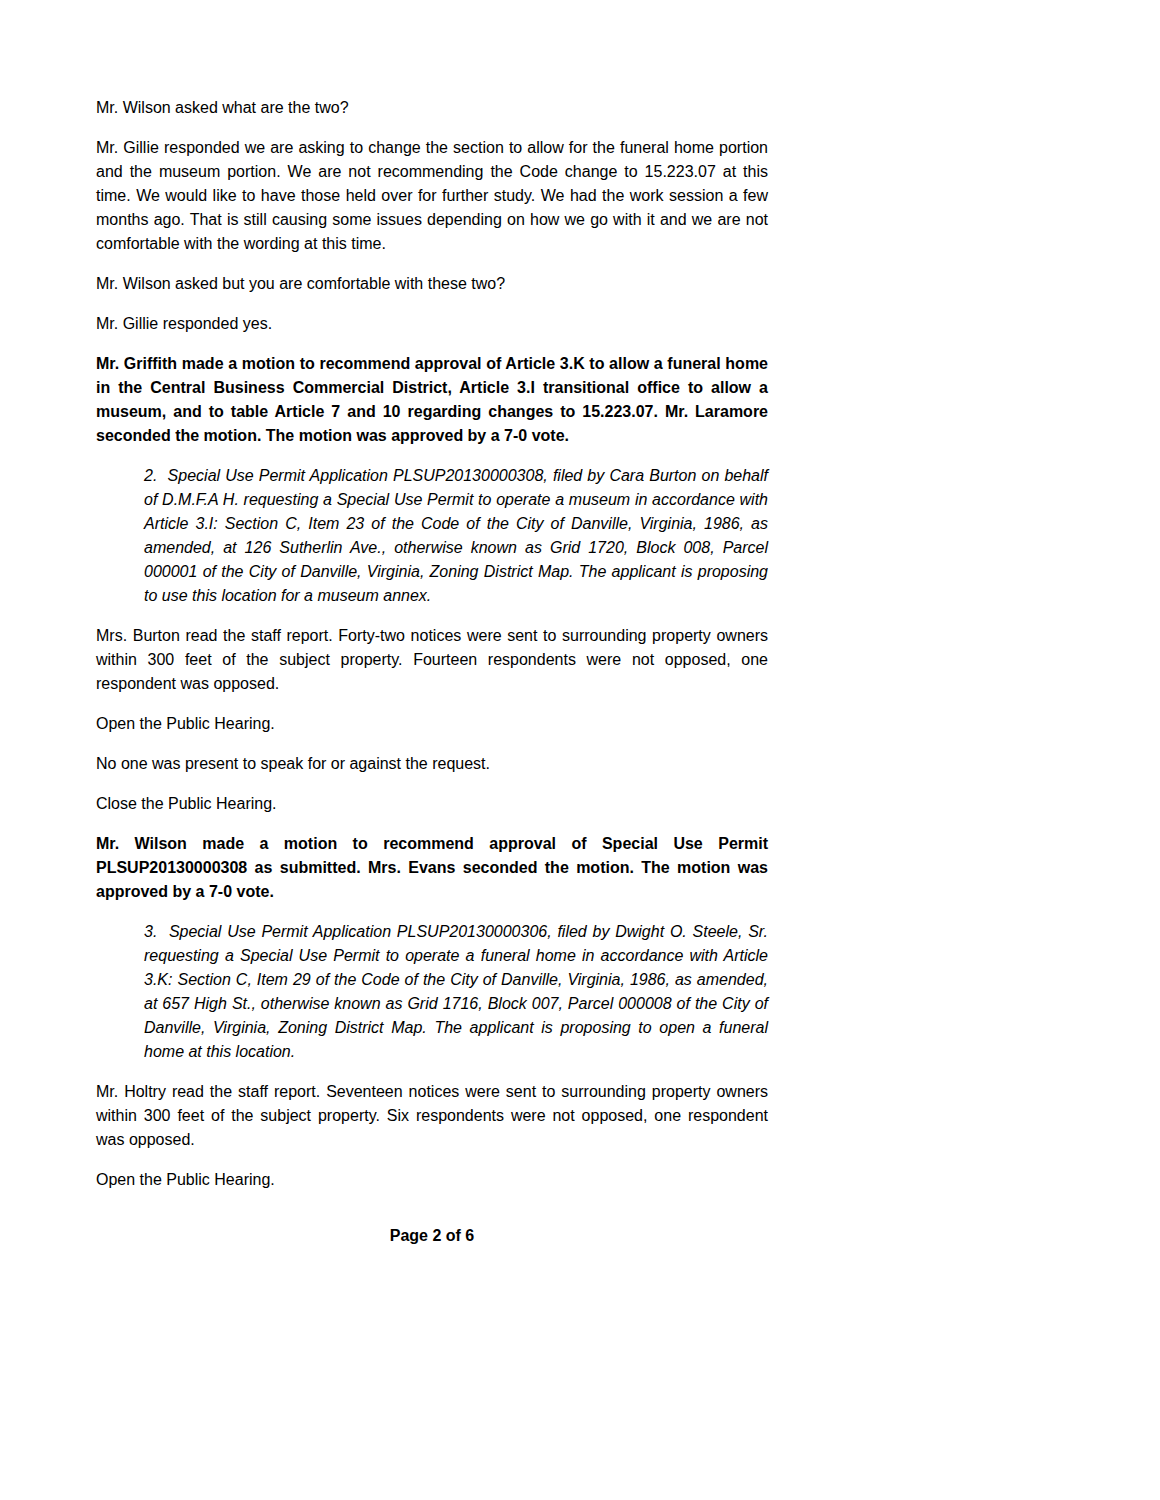Mr. Wilson asked what are the two?
Mr. Gillie responded we are asking to change the section to allow for the funeral home portion and the museum portion. We are not recommending the Code change to 15.223.07 at this time. We would like to have those held over for further study. We had the work session a few months ago. That is still causing some issues depending on how we go with it and we are not comfortable with the wording at this time.
Mr. Wilson asked but you are comfortable with these two?
Mr. Gillie responded yes.
Mr. Griffith made a motion to recommend approval of Article 3.K to allow a funeral home in the Central Business Commercial District, Article 3.I transitional office to allow a museum, and to table Article 7 and 10 regarding changes to 15.223.07. Mr. Laramore seconded the motion. The motion was approved by a 7-0 vote.
2. Special Use Permit Application PLSUP20130000308, filed by Cara Burton on behalf of D.M.F.A H. requesting a Special Use Permit to operate a museum in accordance with Article 3.I: Section C, Item 23 of the Code of the City of Danville, Virginia, 1986, as amended, at 126 Sutherlin Ave., otherwise known as Grid 1720, Block 008, Parcel 000001 of the City of Danville, Virginia, Zoning District Map. The applicant is proposing to use this location for a museum annex.
Mrs. Burton read the staff report. Forty-two notices were sent to surrounding property owners within 300 feet of the subject property. Fourteen respondents were not opposed, one respondent was opposed.
Open the Public Hearing.
No one was present to speak for or against the request.
Close the Public Hearing.
Mr. Wilson made a motion to recommend approval of Special Use Permit PLSUP20130000308 as submitted. Mrs. Evans seconded the motion. The motion was approved by a 7-0 vote.
3. Special Use Permit Application PLSUP20130000306, filed by Dwight O. Steele, Sr. requesting a Special Use Permit to operate a funeral home in accordance with Article 3.K: Section C, Item 29 of the Code of the City of Danville, Virginia, 1986, as amended, at 657 High St., otherwise known as Grid 1716, Block 007, Parcel 000008 of the City of Danville, Virginia, Zoning District Map. The applicant is proposing to open a funeral home at this location.
Mr. Holtry read the staff report. Seventeen notices were sent to surrounding property owners within 300 feet of the subject property. Six respondents were not opposed, one respondent was opposed.
Open the Public Hearing.
Page 2 of 6